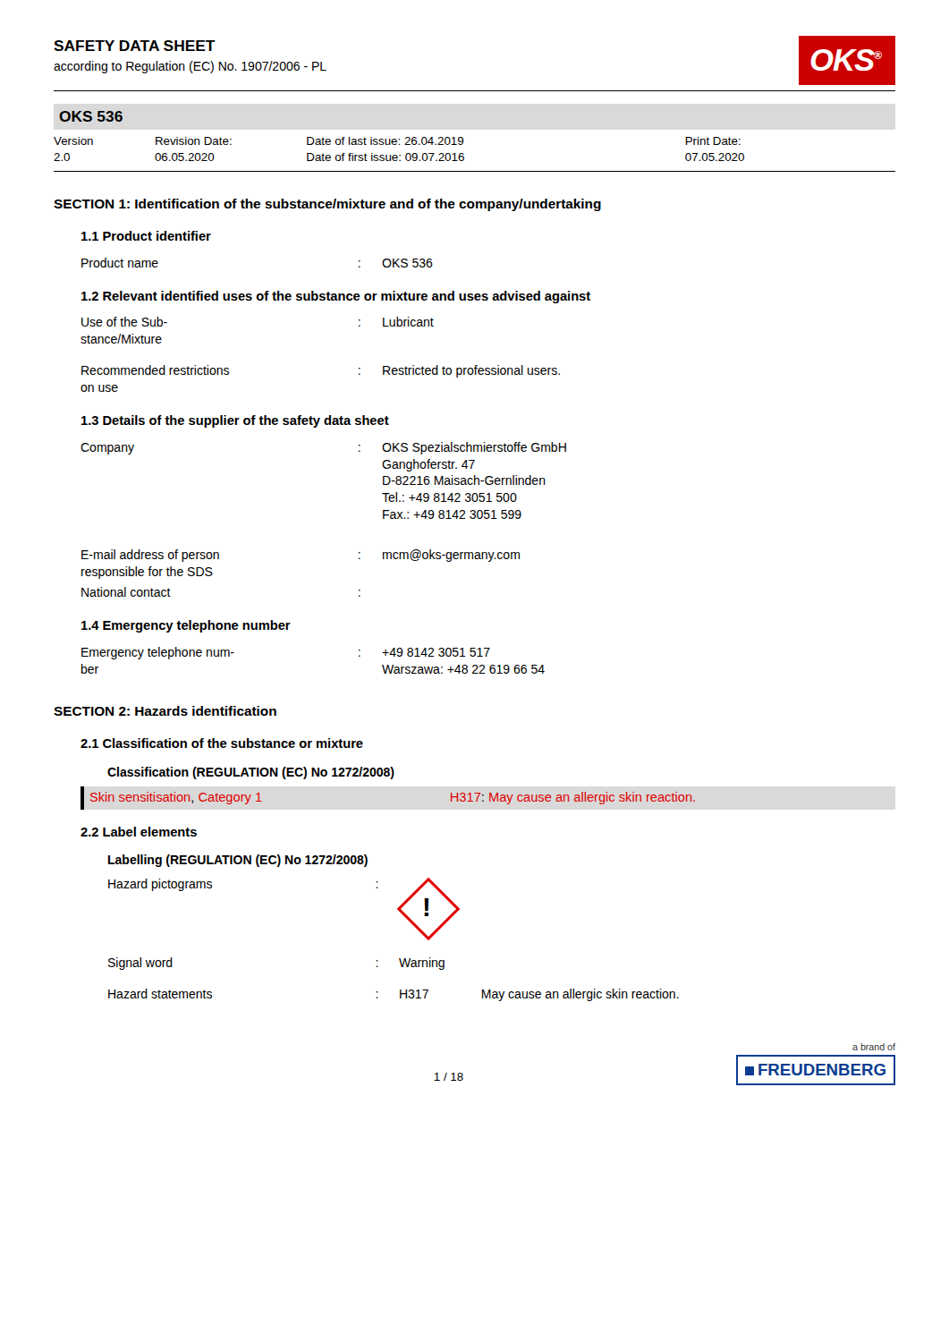SAFETY DATA SHEET
according to Regulation (EC) No. 1907/2006 - PL
OKS®
OKS 536
| Version 2.0 | Revision Date: 06.05.2020 | Date of last issue: 26.04.2019 Date of first issue: 09.07.2016 | Print Date: 07.05.2020 |
SECTION 1: Identification of the substance/mixture and of the company/undertaking
1.1 Product identifier
| Product name | : | OKS 536 |
1.2 Relevant identified uses of the substance or mixture and uses advised against
| Use of the Sub- stance/Mixture | : | Lubricant |
| Recommended restrictions on use | : | Restricted to professional users. |
1.3 Details of the supplier of the safety data sheet
| Company | : | OKS Spezialschmierstoffe GmbH Ganghoferstr. 47 D-82216 Maisach-Gernlinden Tel.: +49 8142 3051 500 Fax.: +49 8142 3051 599 |
| E-mail address of person responsible for the SDS | : | mcm@oks-germany.com |
| National contact | : | |
1.4 Emergency telephone number
| Emergency telephone num- ber | : | +49 8142 3051 517 Warszawa: +48 22 619 66 54 |
SECTION 2: Hazards identification
2.1 Classification of the substance or mixture
Classification (REGULATION (EC) No 1272/2008)
Skin sensitisation, Category 1
H317: May cause an allergic skin reaction.
2.2 Label elements
Labelling (REGULATION (EC) No 1272/2008)
| Hazard pictograms | : | ! |
| Signal word | : | Warning |
| Hazard statements | : | H317 May cause an allergic skin reaction. |
1 / 18
a brand of
FREUDENBERG